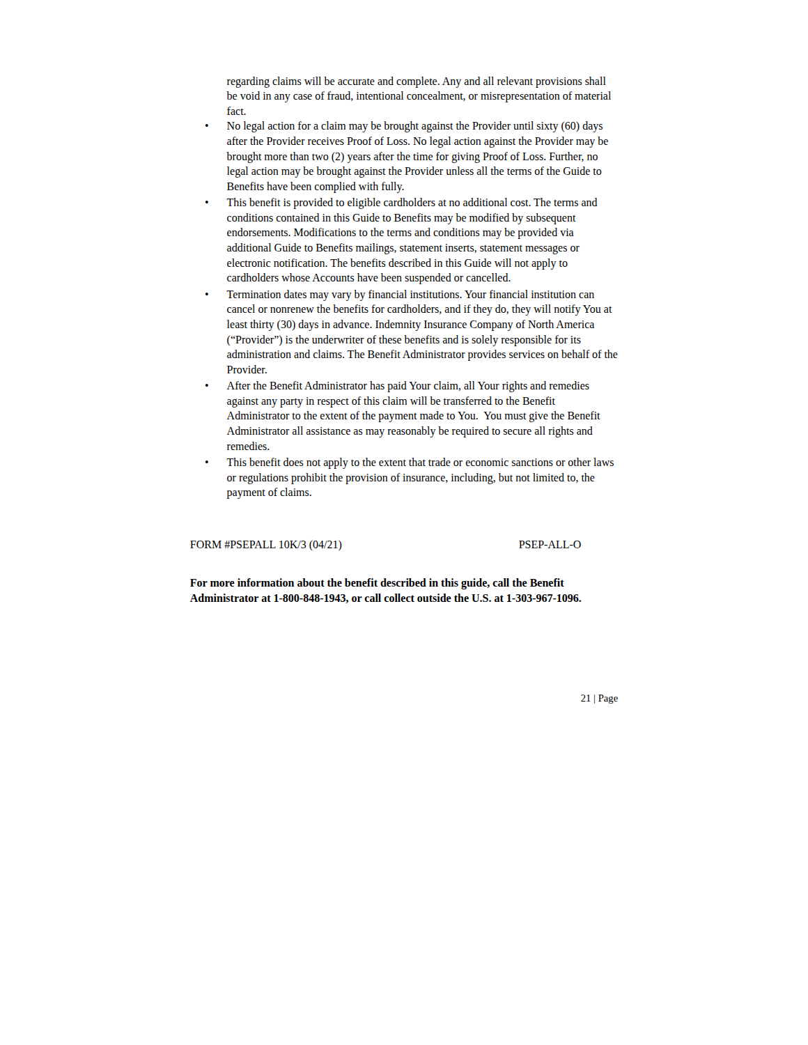regarding claims will be accurate and complete. Any and all relevant provisions shall be void in any case of fraud, intentional concealment, or misrepresentation of material fact.
No legal action for a claim may be brought against the Provider until sixty (60) days after the Provider receives Proof of Loss. No legal action against the Provider may be brought more than two (2) years after the time for giving Proof of Loss. Further, no legal action may be brought against the Provider unless all the terms of the Guide to Benefits have been complied with fully.
This benefit is provided to eligible cardholders at no additional cost. The terms and conditions contained in this Guide to Benefits may be modified by subsequent endorsements. Modifications to the terms and conditions may be provided via additional Guide to Benefits mailings, statement inserts, statement messages or electronic notification. The benefits described in this Guide will not apply to cardholders whose Accounts have been suspended or cancelled.
Termination dates may vary by financial institutions. Your financial institution can cancel or nonrenew the benefits for cardholders, and if they do, they will notify You at least thirty (30) days in advance. Indemnity Insurance Company of North America (“Provider”) is the underwriter of these benefits and is solely responsible for its administration and claims. The Benefit Administrator provides services on behalf of the Provider.
After the Benefit Administrator has paid Your claim, all Your rights and remedies against any party in respect of this claim will be transferred to the Benefit Administrator to the extent of the payment made to You. You must give the Benefit Administrator all assistance as may reasonably be required to secure all rights and remedies.
This benefit does not apply to the extent that trade or economic sanctions or other laws or regulations prohibit the provision of insurance, including, but not limited to, the payment of claims.
FORM #PSEPALL 10K/3 (04/21)
PSEP-ALL-O
For more information about the benefit described in this guide, call the Benefit Administrator at 1-800-848-1943, or call collect outside the U.S. at 1-303-967-1096.
21 | Page